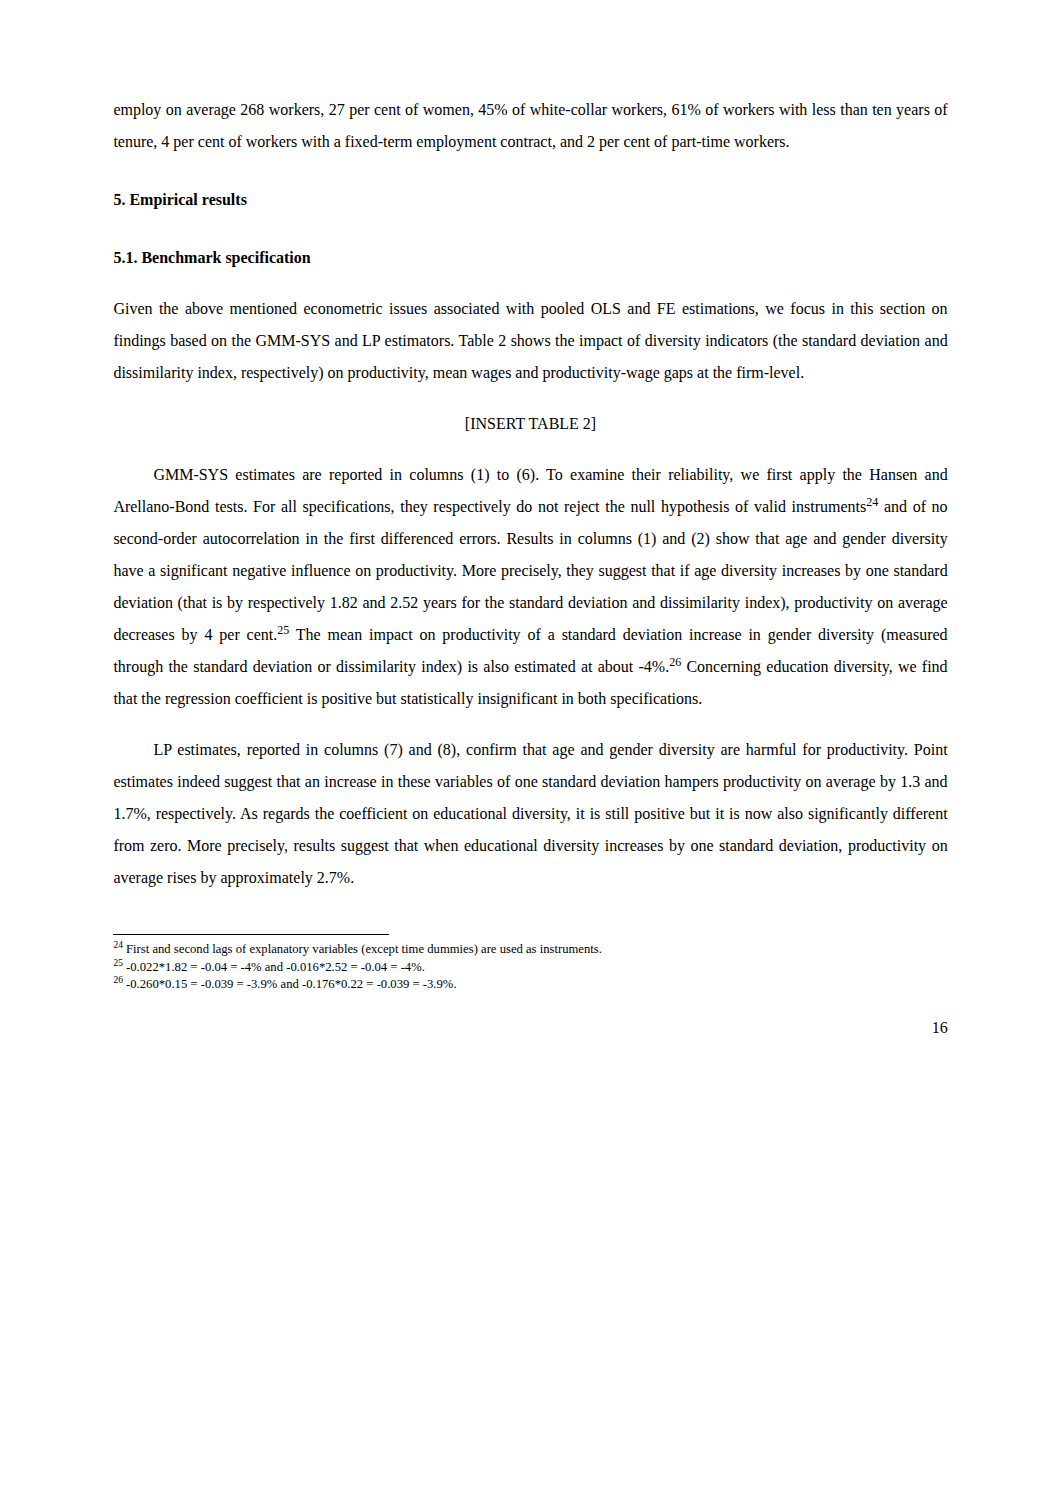employ on average 268 workers, 27 per cent of women, 45% of white-collar workers, 61% of workers with less than ten years of tenure, 4 per cent of workers with a fixed-term employment contract, and 2 per cent of part-time workers.
5. Empirical results
5.1. Benchmark specification
Given the above mentioned econometric issues associated with pooled OLS and FE estimations, we focus in this section on findings based on the GMM-SYS and LP estimators. Table 2 shows the impact of diversity indicators (the standard deviation and dissimilarity index, respectively) on productivity, mean wages and productivity-wage gaps at the firm-level.
[INSERT TABLE 2]
GMM-SYS estimates are reported in columns (1) to (6). To examine their reliability, we first apply the Hansen and Arellano-Bond tests. For all specifications, they respectively do not reject the null hypothesis of valid instruments24 and of no second-order autocorrelation in the first differenced errors. Results in columns (1) and (2) show that age and gender diversity have a significant negative influence on productivity. More precisely, they suggest that if age diversity increases by one standard deviation (that is by respectively 1.82 and 2.52 years for the standard deviation and dissimilarity index), productivity on average decreases by 4 per cent.25 The mean impact on productivity of a standard deviation increase in gender diversity (measured through the standard deviation or dissimilarity index) is also estimated at about -4%.26 Concerning education diversity, we find that the regression coefficient is positive but statistically insignificant in both specifications.
LP estimates, reported in columns (7) and (8), confirm that age and gender diversity are harmful for productivity. Point estimates indeed suggest that an increase in these variables of one standard deviation hampers productivity on average by 1.3 and 1.7%, respectively. As regards the coefficient on educational diversity, it is still positive but it is now also significantly different from zero. More precisely, results suggest that when educational diversity increases by one standard deviation, productivity on average rises by approximately 2.7%.
24 First and second lags of explanatory variables (except time dummies) are used as instruments.
25 -0.022*1.82 = -0.04 = -4% and -0.016*2.52 = -0.04 = -4%.
26 -0.260*0.15 = -0.039 = -3.9% and -0.176*0.22 = -0.039 = -3.9%.
16